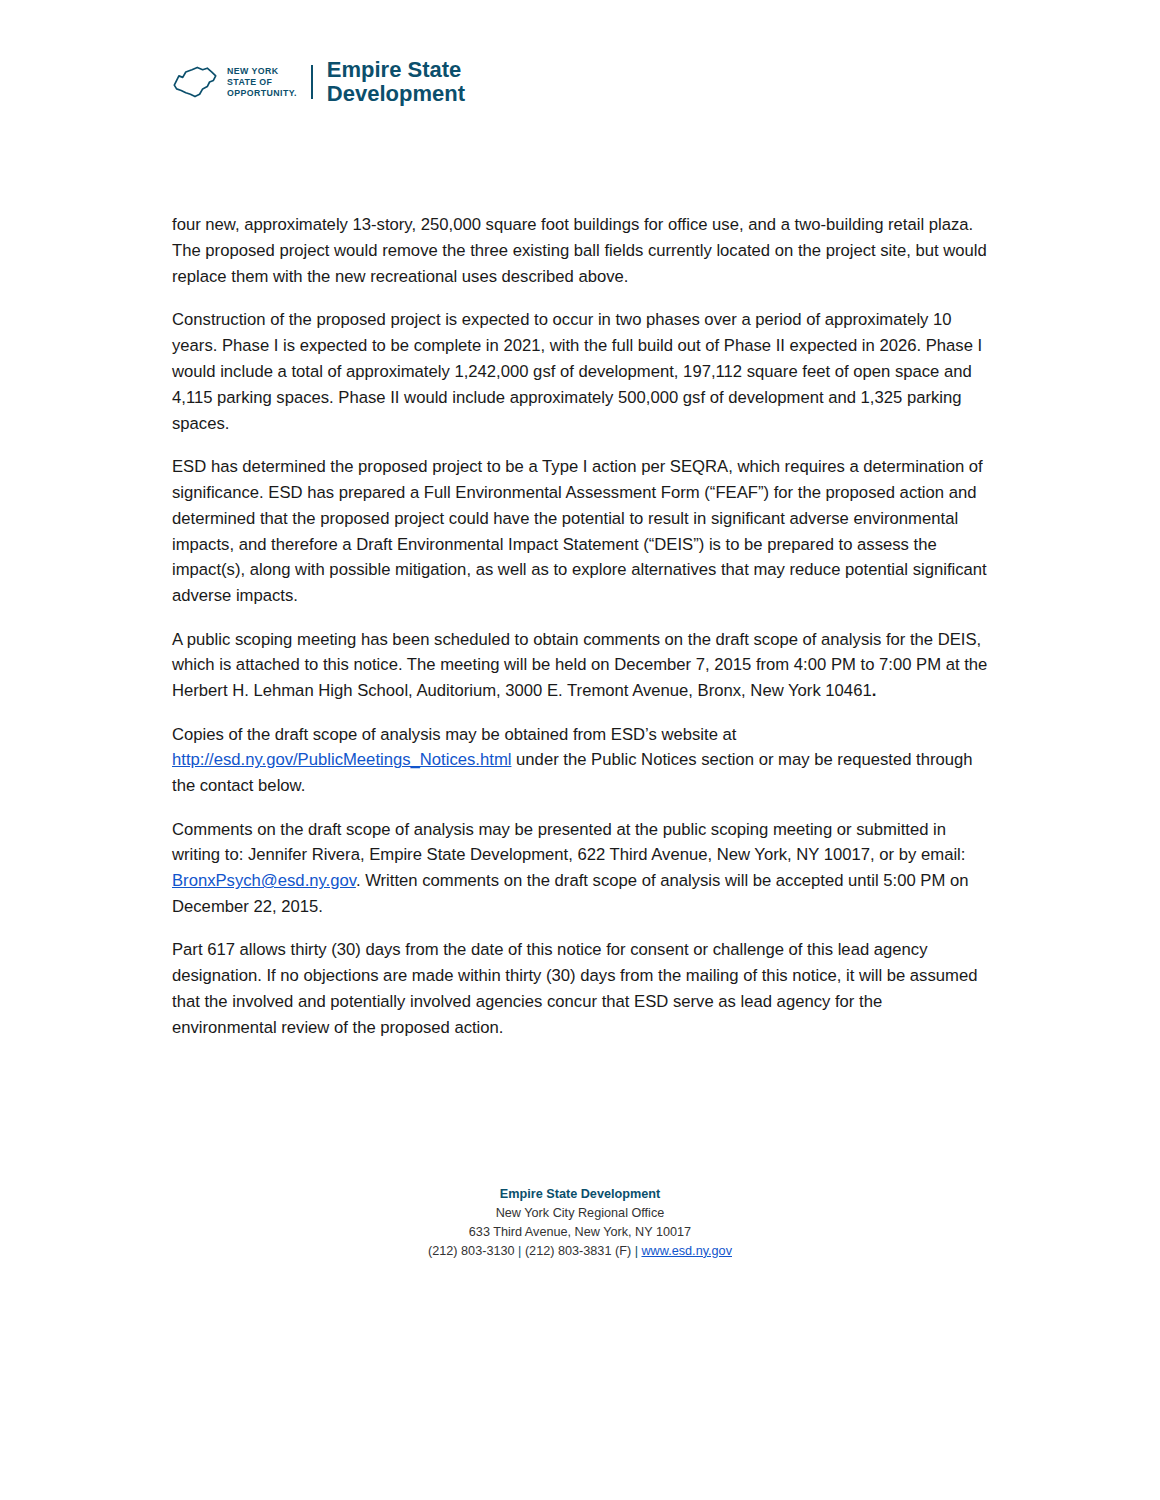New York
State of
Opportunity.
Empire State
Development
four new, approximately 13-story, 250,000 square foot buildings for office use, and a two-building retail plaza. The proposed project would remove the three existing ball fields currently located on the project site, but would replace them with the new recreational uses described above.
Construction of the proposed project is expected to occur in two phases over a period of approximately 10 years. Phase I is expected to be complete in 2021, with the full build out of Phase II expected in 2026. Phase I would include a total of approximately 1,242,000 gsf of development, 197,112 square feet of open space and 4,115 parking spaces. Phase II would include approximately 500,000 gsf of development and 1,325 parking spaces.
ESD has determined the proposed project to be a Type I action per SEQRA, which requires a determination of significance. ESD has prepared a Full Environmental Assessment Form (“FEAF”) for the proposed action and determined that the proposed project could have the potential to result in significant adverse environmental impacts, and therefore a Draft Environmental Impact Statement (“DEIS”) is to be prepared to assess the impact(s), along with possible mitigation, as well as to explore alternatives that may reduce potential significant adverse impacts.
A public scoping meeting has been scheduled to obtain comments on the draft scope of analysis for the DEIS, which is attached to this notice. The meeting will be held on December 7, 2015 from 4:00 PM to 7:00 PM at the Herbert H. Lehman High School, Auditorium, 3000 E. Tremont Avenue, Bronx, New York 10461.
Copies of the draft scope of analysis may be obtained from ESD’s website at http://esd.ny.gov/PublicMeetings_Notices.html under the Public Notices section or may be requested through the contact below.
Comments on the draft scope of analysis may be presented at the public scoping meeting or submitted in writing to: Jennifer Rivera, Empire State Development, 622 Third Avenue, New York, NY 10017, or by email: BronxPsych@esd.ny.gov. Written comments on the draft scope of analysis will be accepted until 5:00 PM on December 22, 2015.
Part 617 allows thirty (30) days from the date of this notice for consent or challenge of this lead agency designation. If no objections are made within thirty (30) days from the mailing of this notice, it will be assumed that the involved and potentially involved agencies concur that ESD serve as lead agency for the environmental review of the proposed action.
Empire State Development
New York City Regional Office
633 Third Avenue, New York, NY 10017
(212) 803-3130 | (212) 803-3831 (F) | www.esd.ny.gov